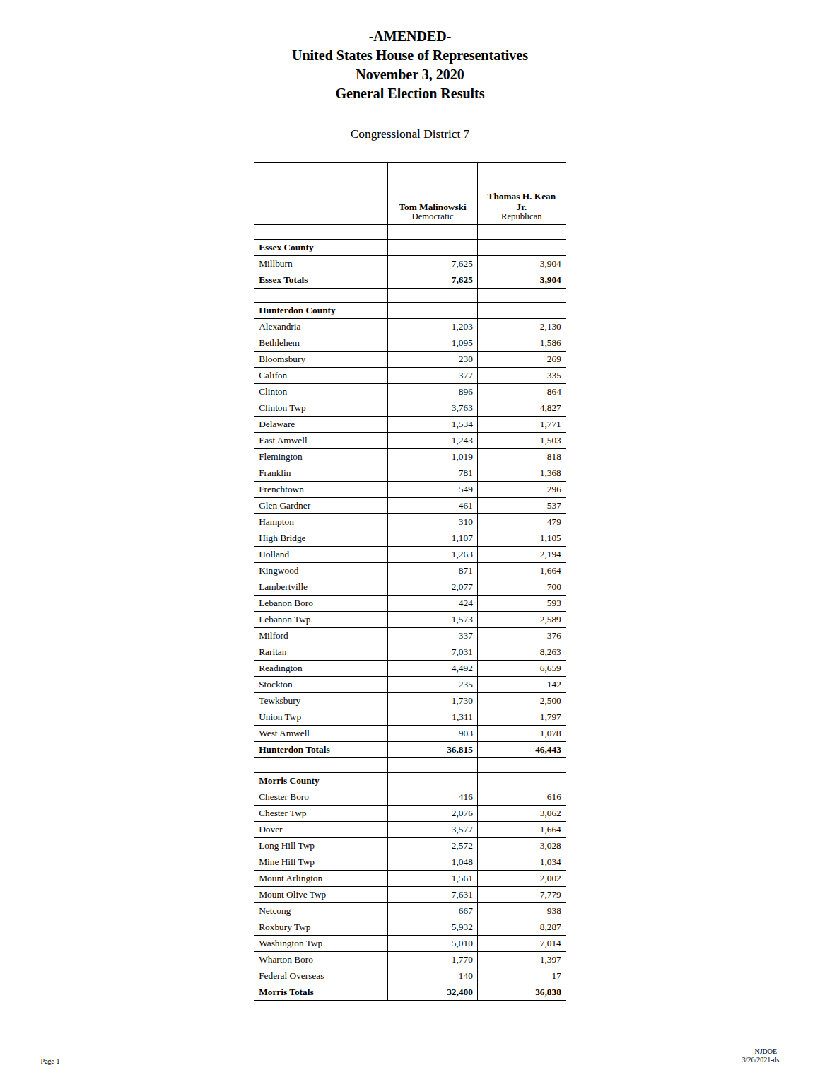-AMENDED-
United States House of Representatives
November 3, 2020
General Election Results
Congressional District 7
| | Tom Malinowski Democratic | Thomas H. Kean Jr. Republican |
| --- | --- | --- |
| Essex County | | |
| Millburn | 7,625 | 3,904 |
| Essex Totals | 7,625 | 3,904 |
| Hunterdon County | | |
| Alexandria | 1,203 | 2,130 |
| Bethlehem | 1,095 | 1,586 |
| Bloomsbury | 230 | 269 |
| Califon | 377 | 335 |
| Clinton | 896 | 864 |
| Clinton Twp | 3,763 | 4,827 |
| Delaware | 1,534 | 1,771 |
| East Amwell | 1,243 | 1,503 |
| Flemington | 1,019 | 818 |
| Franklin | 781 | 1,368 |
| Frenchtown | 549 | 296 |
| Glen Gardner | 461 | 537 |
| Hampton | 310 | 479 |
| High Bridge | 1,107 | 1,105 |
| Holland | 1,263 | 2,194 |
| Kingwood | 871 | 1,664 |
| Lambertville | 2,077 | 700 |
| Lebanon Boro | 424 | 593 |
| Lebanon Twp. | 1,573 | 2,589 |
| Milford | 337 | 376 |
| Raritan | 7,031 | 8,263 |
| Readington | 4,492 | 6,659 |
| Stockton | 235 | 142 |
| Tewksbury | 1,730 | 2,500 |
| Union Twp | 1,311 | 1,797 |
| West Amwell | 903 | 1,078 |
| Hunterdon Totals | 36,815 | 46,443 |
| Morris County | | |
| Chester Boro | 416 | 616 |
| Chester Twp | 2,076 | 3,062 |
| Dover | 3,577 | 1,664 |
| Long Hill Twp | 2,572 | 3,028 |
| Mine Hill Twp | 1,048 | 1,034 |
| Mount Arlington | 1,561 | 2,002 |
| Mount Olive Twp | 7,631 | 7,779 |
| Netcong | 667 | 938 |
| Roxbury Twp | 5,932 | 8,287 |
| Washington Twp | 5,010 | 7,014 |
| Wharton Boro | 1,770 | 1,397 |
| Federal Overseas | 140 | 17 |
| Morris Totals | 32,400 | 36,838 |
Page 1
NJDOE-
3/26/2021-ds